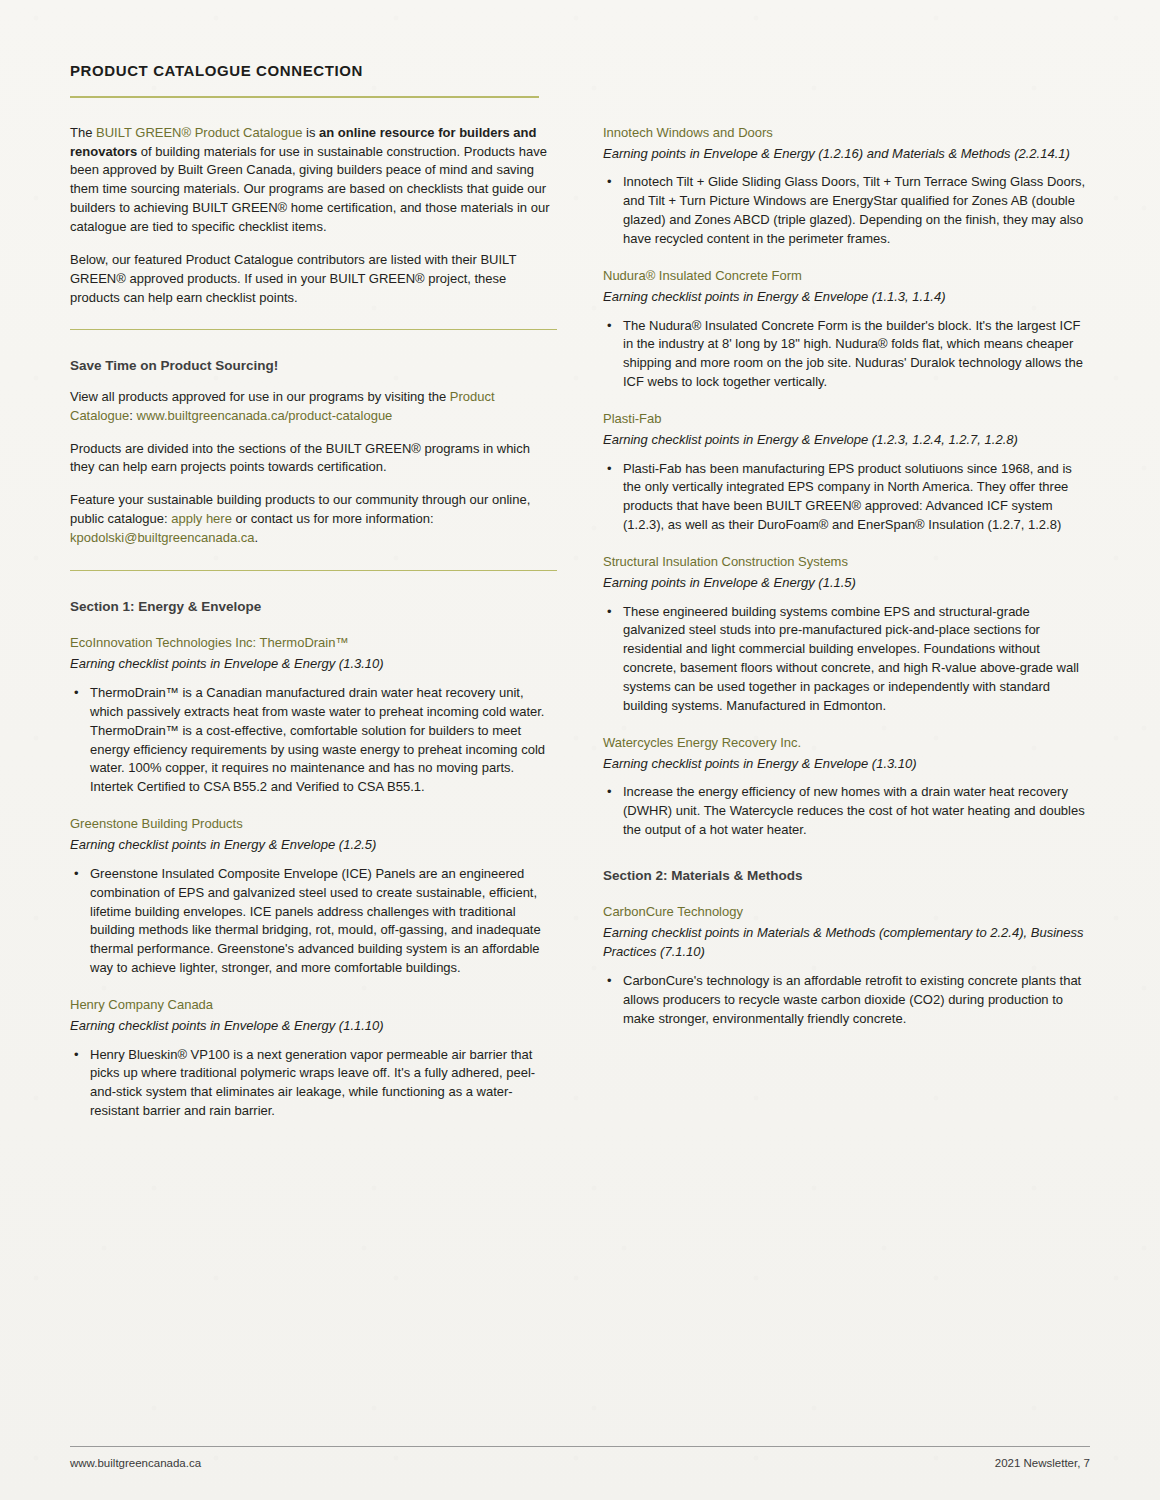PRODUCT CATALOGUE CONNECTION
The BUILT GREEN® Product Catalogue is an online resource for builders and renovators of building materials for use in sustainable construction. Products have been approved by Built Green Canada, giving builders peace of mind and saving them time sourcing materials. Our programs are based on checklists that guide our builders to achieving BUILT GREEN® home certification, and those materials in our catalogue are tied to specific checklist items.
Below, our featured Product Catalogue contributors are listed with their BUILT GREEN® approved products. If used in your BUILT GREEN® project, these products can help earn checklist points.
Save Time on Product Sourcing!
View all products approved for use in our programs by visiting the Product Catalogue: www.builtgreencanada.ca/product-catalogue
Products are divided into the sections of the BUILT GREEN® programs in which they can help earn projects points towards certification.
Feature your sustainable building products to our community through our online, public catalogue: apply here or contact us for more information: kpodolski@builtgreencanada.ca.
Section 1: Energy & Envelope
EcoInnovation Technologies Inc: ThermoDrain™
Earning checklist points in Envelope & Energy (1.3.10)
ThermoDrain™ is a Canadian manufactured drain water heat recovery unit, which passively extracts heat from waste water to preheat incoming cold water. ThermoDrain™ is a cost-effective, comfortable solution for builders to meet energy efficiency requirements by using waste energy to preheat incoming cold water. 100% copper, it requires no maintenance and has no moving parts. Intertek Certified to CSA B55.2 and Verified to CSA B55.1.
Greenstone Building Products
Earning checklist points in Energy & Envelope (1.2.5)
Greenstone Insulated Composite Envelope (ICE) Panels are an engineered combination of EPS and galvanized steel used to create sustainable, efficient, lifetime building envelopes. ICE panels address challenges with traditional building methods like thermal bridging, rot, mould, off-gassing, and inadequate thermal performance. Greenstone's advanced building system is an affordable way to achieve lighter, stronger, and more comfortable buildings.
Henry Company Canada
Earning checklist points in Envelope & Energy (1.1.10)
Henry Blueskin® VP100 is a next generation vapor permeable air barrier that picks up where traditional polymeric wraps leave off. It's a fully adhered, peel-and-stick system that eliminates air leakage, while functioning as a water-resistant barrier and rain barrier.
Innotech Windows and Doors
Earning points in Envelope & Energy (1.2.16) and Materials & Methods (2.2.14.1)
Innotech Tilt + Glide Sliding Glass Doors, Tilt + Turn Terrace Swing Glass Doors, and Tilt + Turn Picture Windows are EnergyStar qualified for Zones AB (double glazed) and Zones ABCD (triple glazed). Depending on the finish, they may also have recycled content in the perimeter frames.
Nudura® Insulated Concrete Form
Earning checklist points in Energy & Envelope (1.1.3, 1.1.4)
The Nudura® Insulated Concrete Form is the builder's block. It's the largest ICF in the industry at 8' long by 18" high. Nudura® folds flat, which means cheaper shipping and more room on the job site. Nuduras' Duralok technology allows the ICF webs to lock together vertically.
Plasti-Fab
Earning checklist points in Energy & Envelope (1.2.3, 1.2.4, 1.2.7, 1.2.8)
Plasti-Fab has been manufacturing EPS product solutiuons since 1968, and is the only vertically integrated EPS company in North America. They offer three products that have been BUILT GREEN® approved: Advanced ICF system (1.2.3), as well as their DuroFoam® and EnerSpan® Insulation (1.2.7, 1.2.8)
Structural Insulation Construction Systems
Earning points in Envelope & Energy (1.1.5)
These engineered building systems combine EPS and structural-grade galvanized steel studs into pre-manufactured pick-and-place sections for residential and light commercial building envelopes. Foundations without concrete, basement floors without concrete, and high R-value above-grade wall systems can be used together in packages or independently with standard building systems. Manufactured in Edmonton.
Watercycles Energy Recovery Inc.
Earning checklist points in Energy & Envelope (1.3.10)
Increase the energy efficiency of new homes with a drain water heat recovery (DWHR) unit. The Watercycle reduces the cost of hot water heating and doubles the output of a hot water heater.
Section 2: Materials & Methods
CarbonCure Technology
Earning checklist points in Materials & Methods (complementary to 2.2.4), Business Practices (7.1.10)
CarbonCure's technology is an affordable retrofit to existing concrete plants that allows producers to recycle waste carbon dioxide (CO2) during production to make stronger, environmentally friendly concrete.
www.builtgreencanada.ca 2021 Newsletter, 7